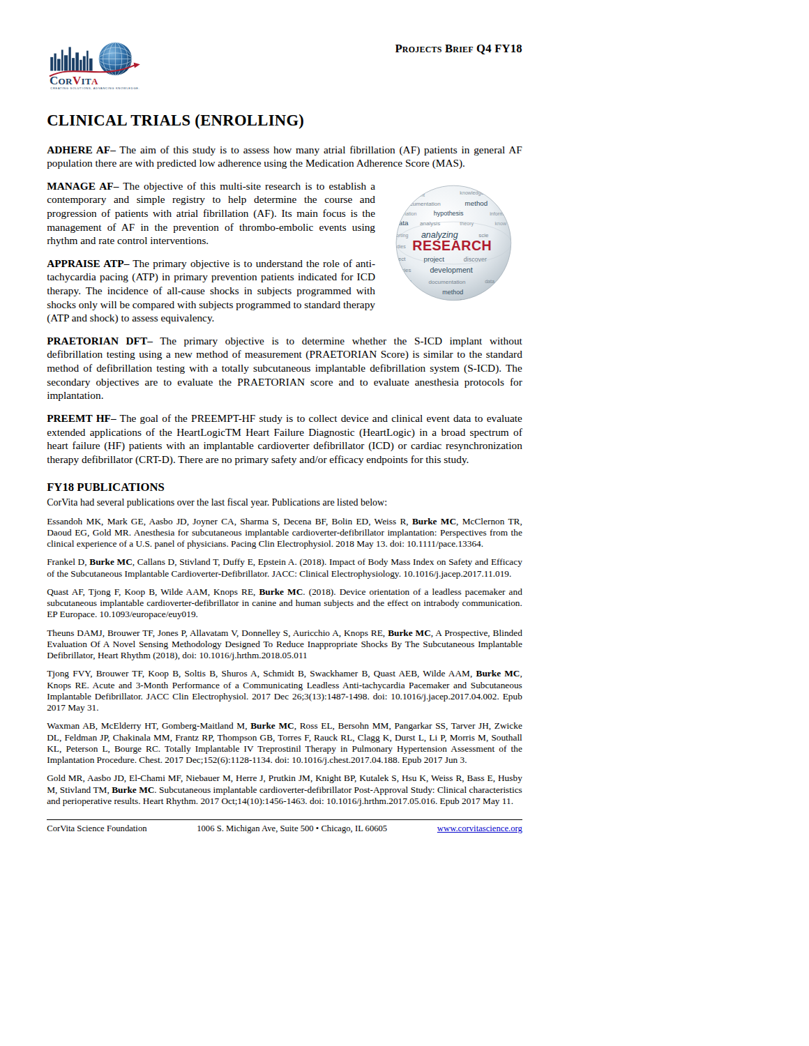CORVITA CREATING SOLUTIONS, ADVANCING KNOWLEDGE.
Projects Brief Q4 FY18
CLINICAL TRIALS (ENROLLING)
ADHERE AF– The aim of this study is to assess how many atrial fibrillation (AF) patients in general AF population there are with predicted low adherence using the Medication Adherence Score (MAS).
development knowledge documentation method res explanation hypothesis informa data analysis theory know reporting analyzing scie studies RESEARCH project project discover theories development evaluation documentation data question method hypothesis analysis
MANAGE AF– The objective of this multi-site research is to establish a contemporary and simple registry to help determine the course and progression of patients with atrial fibrillation (AF). Its main focus is the management of AF in the prevention of thrombo-embolic events using rhythm and rate control interventions.
APPRAISE ATP– The primary objective is to understand the role of anti-tachycardia pacing (ATP) in primary prevention patients indicated for ICD therapy. The incidence of all-cause shocks in subjects programmed with shocks only will be compared with subjects programmed to standard therapy (ATP and shock) to assess equivalency.
PRAETORIAN DFT– The primary objective is to determine whether the S-ICD implant without defibrillation testing using a new method of measurement (PRAETORIAN Score) is similar to the standard method of defibrillation testing with a totally subcutaneous implantable defibrillation system (S-ICD). The secondary objectives are to evaluate the PRAETORIAN score and to evaluate anesthesia protocols for implantation.
PREEMT HF– The goal of the PREEMPT-HF study is to collect device and clinical event data to evaluate extended applications of the HeartLogicTM Heart Failure Diagnostic (HeartLogic) in a broad spectrum of heart failure (HF) patients with an implantable cardioverter defibrillator (ICD) or cardiac resynchronization therapy defibrillator (CRT-D). There are no primary safety and/or efficacy endpoints for this study.
FY18 PUBLICATIONS
CorVita had several publications over the last fiscal year. Publications are listed below:
Essandoh MK, Mark GE, Aasbo JD, Joyner CA, Sharma S, Decena BF, Bolin ED, Weiss R, Burke MC, McClernon TR, Daoud EG, Gold MR. Anesthesia for subcutaneous implantable cardioverter-defibrillator implantation: Perspectives from the clinical experience of a U.S. panel of physicians. Pacing Clin Electrophysiol. 2018 May 13. doi: 10.1111/pace.13364.
Frankel D, Burke MC, Callans D, Stivland T, Duffy E, Epstein A. (2018). Impact of Body Mass Index on Safety and Efficacy of the Subcutaneous Implantable Cardioverter-Defibrillator. JACC: Clinical Electrophysiology. 10.1016/j.jacep.2017.11.019.
Quast AF, Tjong F, Koop B, Wilde AAM, Knops RE, Burke MC. (2018). Device orientation of a leadless pacemaker and subcutaneous implantable cardioverter-defibrillator in canine and human subjects and the effect on intrabody communication. EP Europace. 10.1093/europace/euy019.
Theuns DAMJ, Brouwer TF, Jones P, Allavatam V, Donnelley S, Auricchio A, Knops RE, Burke MC, A Prospective, Blinded Evaluation Of A Novel Sensing Methodology Designed To Reduce Inappropriate Shocks By The Subcutaneous Implantable Defibrillator, Heart Rhythm (2018), doi: 10.1016/j.hrthm.2018.05.011
Tjong FVY, Brouwer TF, Koop B, Soltis B, Shuros A, Schmidt B, Swackhamer B, Quast AEB, Wilde AAM, Burke MC, Knops RE. Acute and 3-Month Performance of a Communicating Leadless Anti-tachycardia Pacemaker and Subcutaneous Implantable Defibrillator. JACC Clin Electrophysiol. 2017 Dec 26;3(13):1487-1498. doi: 10.1016/j.jacep.2017.04.002. Epub 2017 May 31.
Waxman AB, McElderry HT, Gomberg-Maitland M, Burke MC, Ross EL, Bersohn MM, Pangarkar SS, Tarver JH, Zwicke DL, Feldman JP, Chakinala MM, Frantz RP, Thompson GB, Torres F, Rauck RL, Clagg K, Durst L, Li P, Morris M, Southall KL, Peterson L, Bourge RC. Totally Implantable IV Treprostinil Therapy in Pulmonary Hypertension Assessment of the Implantation Procedure. Chest. 2017 Dec;152(6):1128-1134. doi: 10.1016/j.chest.2017.04.188. Epub 2017 Jun 3.
Gold MR, Aasbo JD, El-Chami MF, Niebauer M, Herre J, Prutkin JM, Knight BP, Kutalek S, Hsu K, Weiss R, Bass E, Husby M, Stivland TM, Burke MC. Subcutaneous implantable cardioverter-defibrillator Post-Approval Study: Clinical characteristics and perioperative results. Heart Rhythm. 2017 Oct;14(10):1456-1463. doi: 10.1016/j.hrthm.2017.05.016. Epub 2017 May 11.
CorVita Science Foundation
1006 S. Michigan Ave, Suite 500 • Chicago, IL 60605
www.corvitascience.org